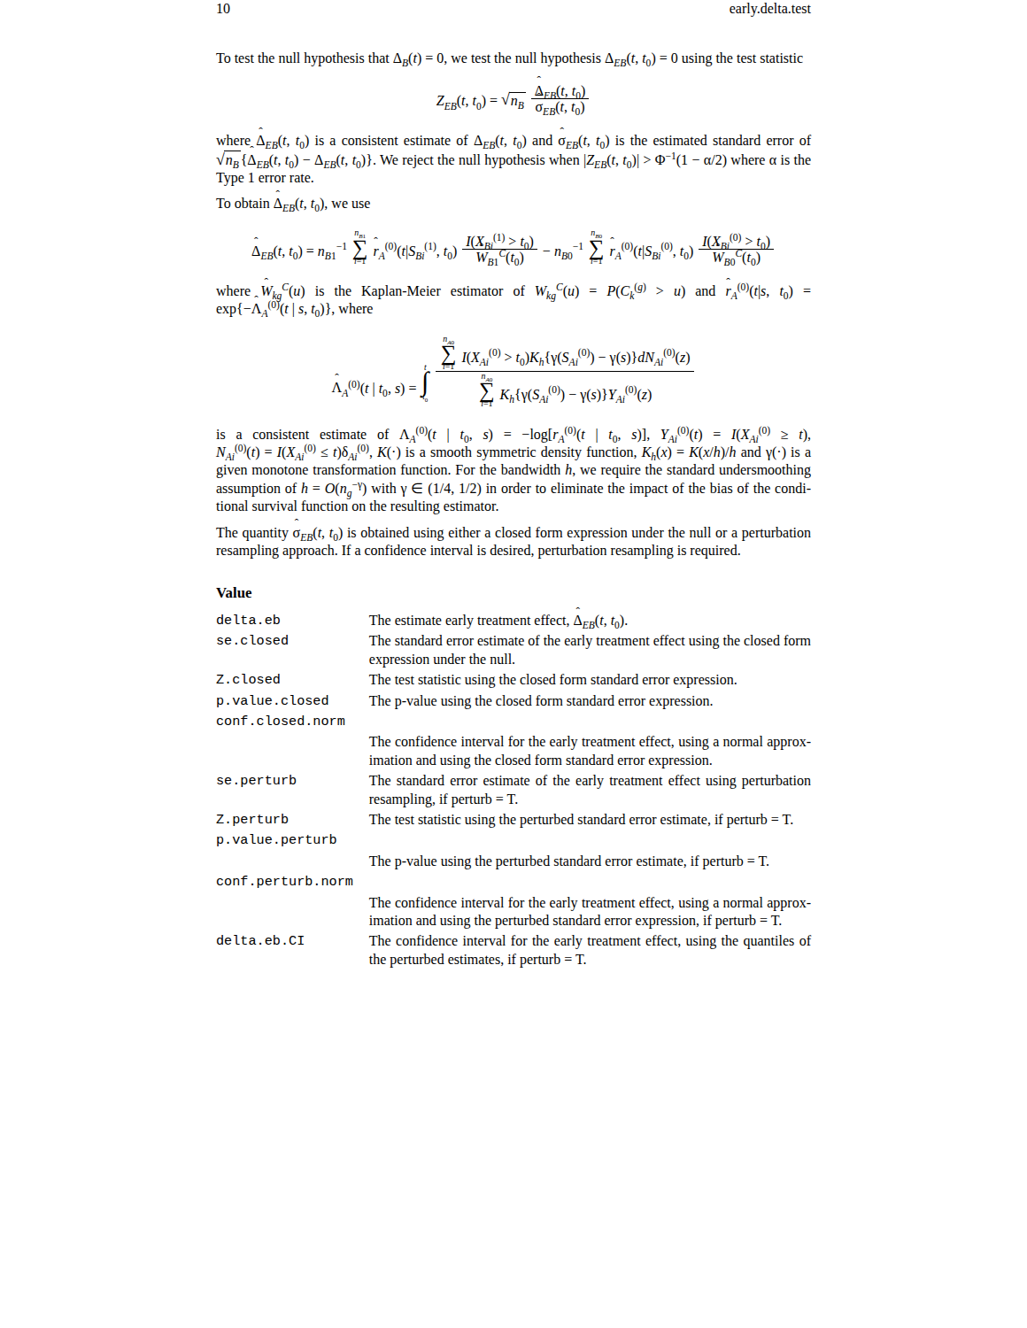10 early.delta.test
To test the null hypothesis that ΔB(t) = 0, we test the null hypothesis ΔEB(t, t0) = 0 using the test statistic
ZEB(t, t0) = nB ̂ΔEB(t, t0) ̂σEB(t, t0)
where ̂ΔEB(t, t0) is a consistent estimate of ΔEB(t, t0) and ̂σEB(t, t0) is the estimated standard error of nB{̂ΔEB(t, t0) − ΔEB(t, t0)}. We reject the null hypothesis when |ZEB(t, t0)| > Φ−1(1 − α/2) where α is the Type 1 error rate.
To obtain ̂ΔEB(t, t0), we use
̂ΔEB(t, t0) = nB1−1 nB1 ∑ i=1 ̂rA(0)(t|SBi(1), t0) I(XBi(1) > t0) ̂WB1C(t0) − nB0−1 nB0 ∑ i=1 ̂rA(0)(t|SBi(0), t0) I(XBi(0) > t0) ̂WB0C(t0)
where ̂WkgC(u) is the Kaplan-Meier estimator of WkgC(u) = P(Ck(g) > u) and ̂rA(0)(t|s, t0) = exp{−̂ΛA(0)(t | s, t0)}, where
̂ΛA(0)(t | t0, s) = t ∫ t0 nA0 ∑ i=1 I(XAi(0) > t0)Kh{γ(SAi(0)) − γ(s)}dNAi(0)(z) nA0 ∑ i=1 Kh{γ(SAi(0)) − γ(s)}YAi(0)(z)
is a consistent estimate of ΛA(0)(t | t0, s) = −log[rA(0)(t | t0, s)], YAi(0)(t) = I(XAi(0) ≥ t), NAi(0)(t) = I(XAi(0) ≤ t)δAi(0), K(·) is a smooth symmetric density function, Kh(x) = K(x/h)/h and γ(·) is a given monotone transformation function. For the bandwidth h, we require the standard undersmoothing assumption of h = O(ng−γ) with γ ∈ (1/4, 1/2) in order to eliminate the impact of the bias of the conditional survival function on the resulting estimator.
The quantity ̂σEB(t, t0) is obtained using either a closed form expression under the null or a perturbation resampling approach. If a confidence interval is desired, perturbation resampling is required.
Value
delta.eb
The estimate early treatment effect, ̂ΔEB(t, t0).
se.closed
The standard error estimate of the early treatment effect using the closed form expression under the null.
Z.closed
The test statistic using the closed form standard error expression.
p.value.closed
The p-value using the closed form standard error expression.
conf.closed.norm
The confidence interval for the early treatment effect, using a normal approximation and using the closed form standard error expression.
se.perturb
The standard error estimate of the early treatment effect using perturbation resampling, if perturb = T.
Z.perturb
The test statistic using the perturbed standard error estimate, if perturb = T.
p.value.perturb
The p-value using the perturbed standard error estimate, if perturb = T.
conf.perturb.norm
The confidence interval for the early treatment effect, using a normal approximation and using the perturbed standard error expression, if perturb = T.
delta.eb.CI
The confidence interval for the early treatment effect, using the quantiles of the perturbed estimates, if perturb = T.